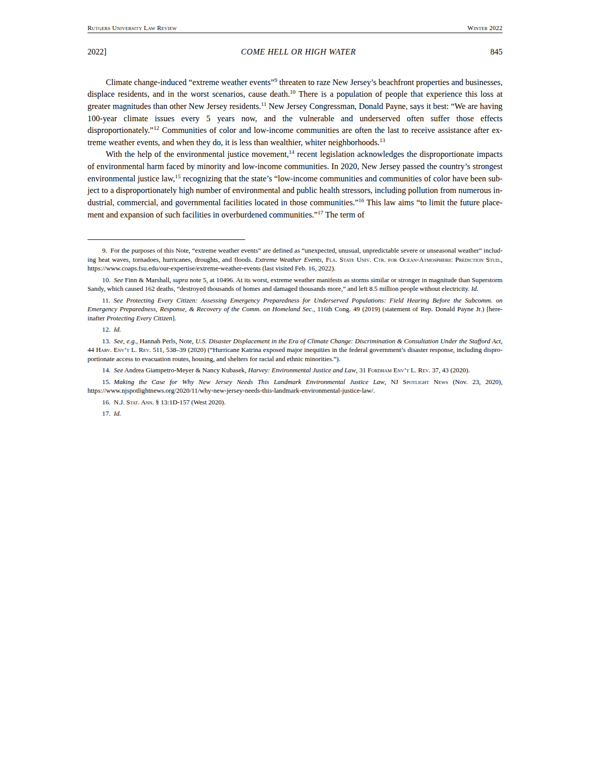Rutgers University Law Review Winter 2022
2022] COME HELL OR HIGH WATER 845
Climate change-induced “extreme weather events”9 threaten to raze New Jersey’s beachfront properties and businesses, displace residents, and in the worst scenarios, cause death.10 There is a population of people that experience this loss at greater magnitudes than other New Jersey residents.11 New Jersey Congressman, Donald Payne, says it best: “We are having 100-year climate issues every 5 years now, and the vulnerable and underserved often suffer those effects disproportionately.”12 Communities of color and low-income communities are often the last to receive assistance after extreme weather events, and when they do, it is less than wealthier, whiter neighborhoods.13
With the help of the environmental justice movement,14 recent legislation acknowledges the disproportionate impacts of environmental harm faced by minority and low-income communities. In 2020, New Jersey passed the country’s strongest environmental justice law,15 recognizing that the state’s “low-income communities and communities of color have been subject to a disproportionately high number of environmental and public health stressors, including pollution from numerous industrial, commercial, and governmental facilities located in those communities.”16 This law aims “to limit the future placement and expansion of such facilities in overburdened communities.”17 The term of
For the purposes of this Note, “extreme weather events” are defined as “unexpected, unusual, unpredictable severe or unseasonal weather” including heat waves, tornadoes, hurricanes, droughts, and floods. Extreme Weather Events, Fla. State Univ. Ctr. for Ocean-Atmospheric Prediction Stud., https://www.coaps.fsu.edu/our-expertise/extreme-weather-events (last visited Feb. 16, 2022).
See Finn & Marshall, supra note 5, at 10496. At its worst, extreme weather manifests as storms similar or stronger in magnitude than Superstorm Sandy, which caused 162 deaths, “destroyed thousands of homes and damaged thousands more,” and left 8.5 million people without electricity. Id.
See Protecting Every Citizen: Assessing Emergency Preparedness for Underserved Populations: Field Hearing Before the Subcomm. on Emergency Preparedness, Response, & Recovery of the Comm. on Homeland Sec., 116th Cong. 49 (2019) (statement of Rep. Donald Payne Jr.) [hereinafter Protecting Every Citizen].
Id.
See, e.g., Hannah Perls, Note, U.S. Disaster Displacement in the Era of Climate Change: Discrimination & Consultation Under the Stafford Act, 44 Harv. Env’t L. Rev. 511, 538–39 (2020) (“Hurricane Katrina exposed major inequities in the federal government’s disaster response, including disproportionate access to evacuation routes, housing, and shelters for racial and ethnic minorities.”).
See Andrea Giampetro-Meyer & Nancy Kubasek, Harvey: Environmental Justice and Law, 31 Fordham Env’t L. Rev. 37, 43 (2020).
Making the Case for Why New Jersey Needs This Landmark Environmental Justice Law, NJ Spotlight News (Nov. 23, 2020), https://www.njspotlightnews.org/2020/11/why-new-jersey-needs-this-landmark-environmental-justice-law/.
N.J. Stat. Ann. § 13:1D-157 (West 2020).
Id.